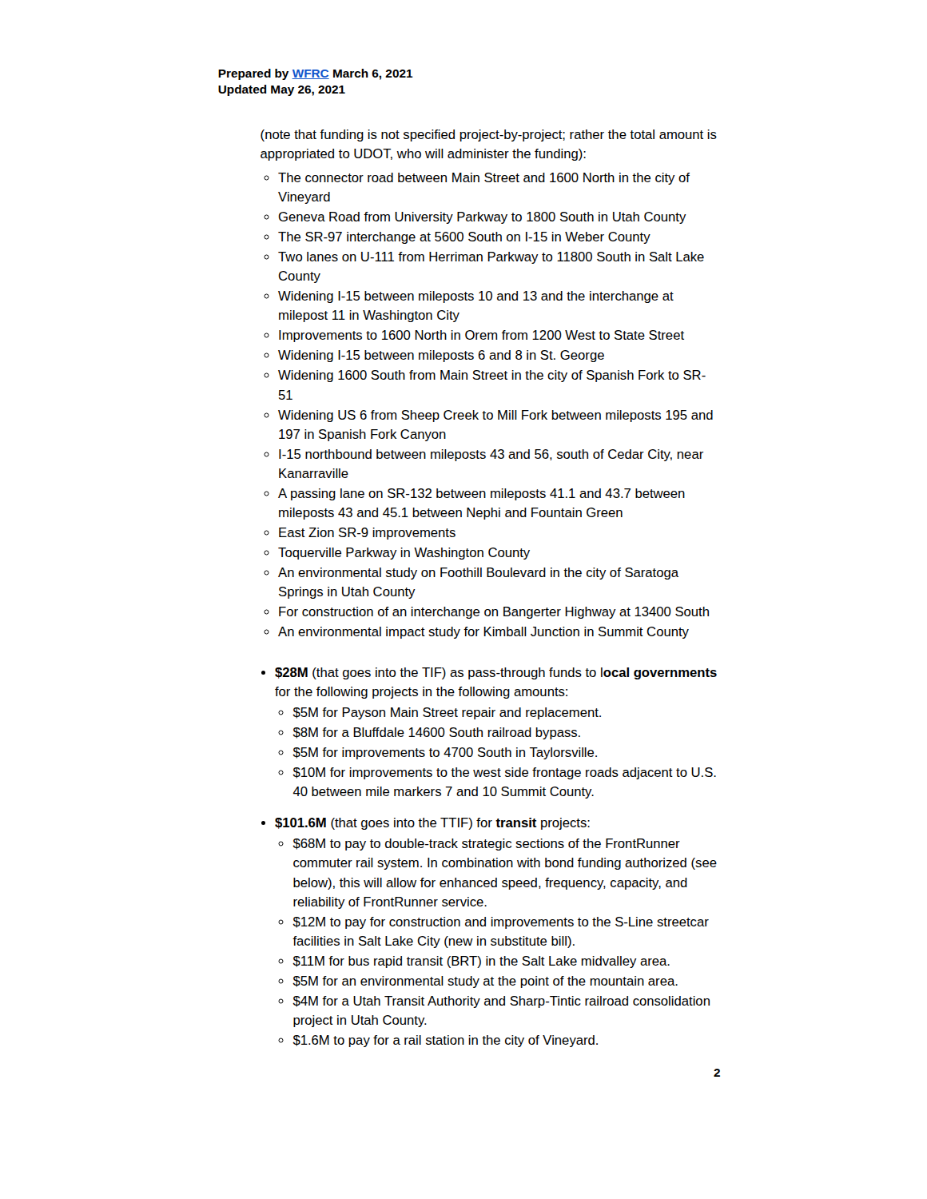Prepared by WFRC March 6, 2021
Updated May 26, 2021
(note that funding is not specified project-by-project; rather the total amount is appropriated to UDOT, who will administer the funding):
The connector road between Main Street and 1600 North in the city of Vineyard
Geneva Road from University Parkway to 1800 South in Utah County
The SR-97 interchange at 5600 South on I-15 in Weber County
Two lanes on U-111 from Herriman Parkway to 11800 South in Salt Lake County
Widening I-15 between mileposts 10 and 13 and the interchange at milepost 11 in Washington City
Improvements to 1600 North in Orem from 1200 West to State Street
Widening I-15 between mileposts 6 and 8 in St. George
Widening 1600 South from Main Street in the city of Spanish Fork to SR-51
Widening US 6 from Sheep Creek to Mill Fork between mileposts 195 and 197 in Spanish Fork Canyon
I-15 northbound between mileposts 43 and 56, south of Cedar City, near Kanarraville
A passing lane on SR-132 between mileposts 41.1 and 43.7 between mileposts 43 and 45.1 between Nephi and Fountain Green
East Zion SR-9 improvements
Toquerville Parkway in Washington County
An environmental study on Foothill Boulevard in the city of Saratoga Springs in Utah County
For construction of an interchange on Bangerter Highway at 13400 South
An environmental impact study for Kimball Junction in Summit County
$28M (that goes into the TIF) as pass-through funds to local governments for the following projects in the following amounts:
$5M for Payson Main Street repair and replacement.
$8M for a Bluffdale 14600 South railroad bypass.
$5M for improvements to 4700 South in Taylorsville.
$10M for improvements to the west side frontage roads adjacent to U.S. 40 between mile markers 7 and 10 Summit County.
$101.6M (that goes into the TTIF) for transit projects:
$68M to pay to double-track strategic sections of the FrontRunner commuter rail system. In combination with bond funding authorized (see below), this will allow for enhanced speed, frequency, capacity, and reliability of FrontRunner service.
$12M to pay for construction and improvements to the S-Line streetcar facilities in Salt Lake City (new in substitute bill).
$11M for bus rapid transit (BRT) in the Salt Lake midvalley area.
$5M for an environmental study at the point of the mountain area.
$4M for a Utah Transit Authority and Sharp-Tintic railroad consolidation project in Utah County.
$1.6M to pay for a rail station in the city of Vineyard.
2